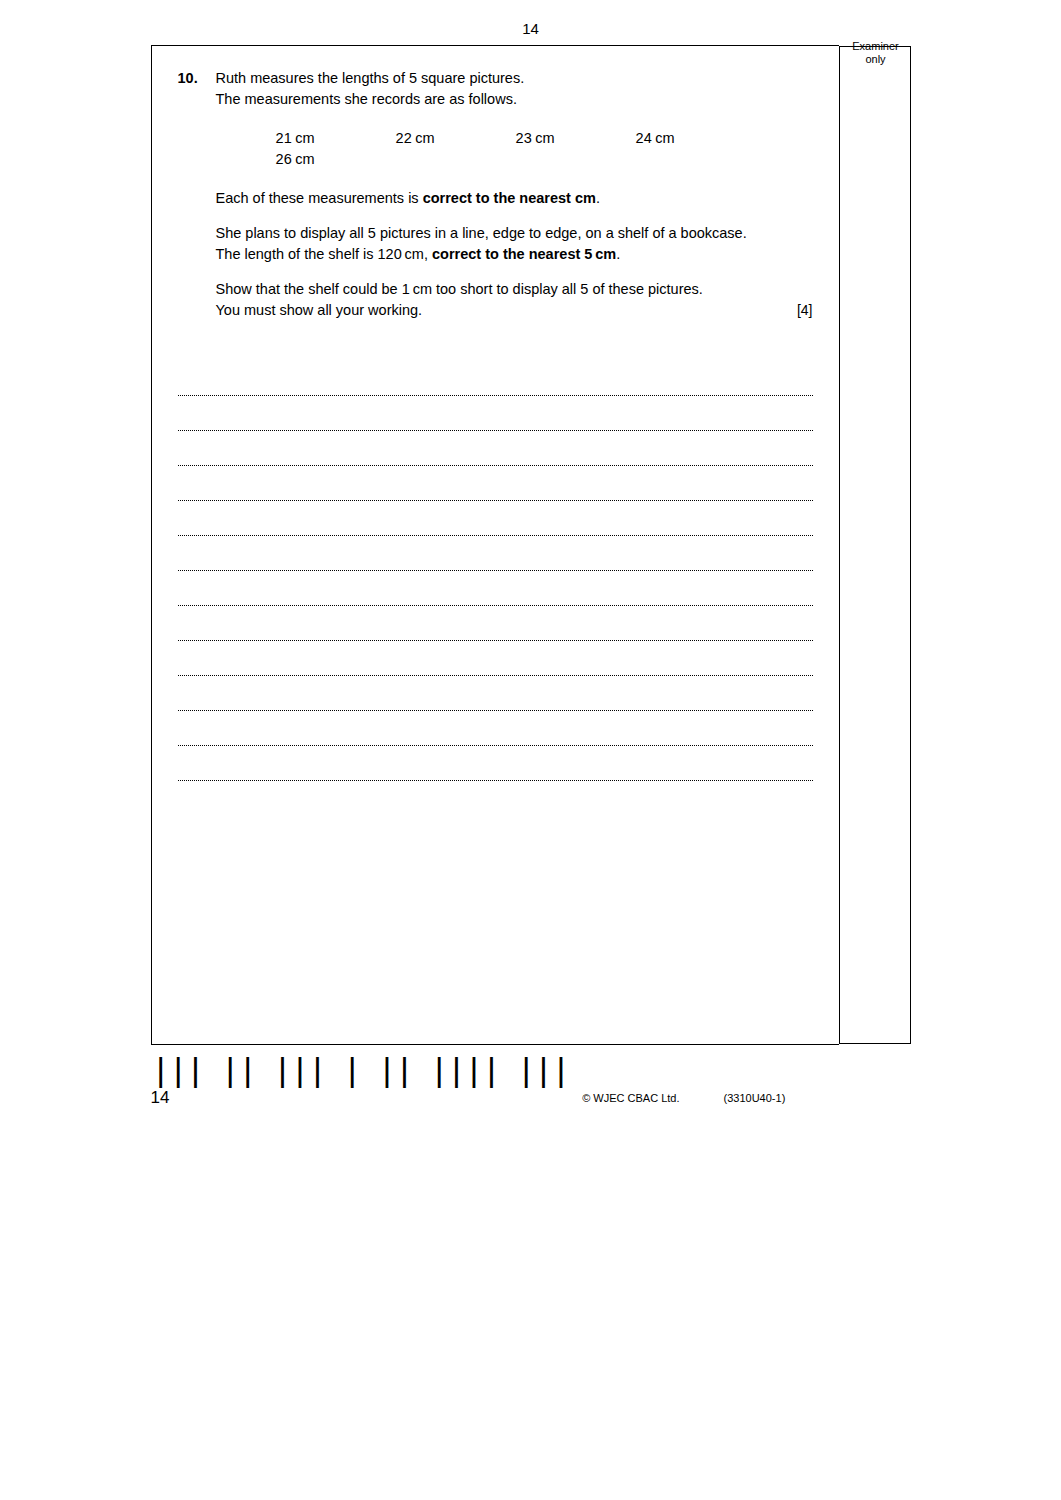14
Examiner
only
10.
Ruth measures the lengths of 5 square pictures.
The measurements she records are as follows.
21 cm 22 cm 23 cm 24 cm 26 cm
Each of these measurements is correct to the nearest cm.
She plans to display all 5 pictures in a line, edge to edge, on a shelf of a bookcase.
The length of the shelf is 120 cm, correct to the nearest 5 cm.
Show that the shelf could be 1 cm too short to display all 5 of these pictures.
You must show all your working. [4]
||| || ||| | || |||| |||
14
© WJEC CBAC Ltd.
(3310U40-1)